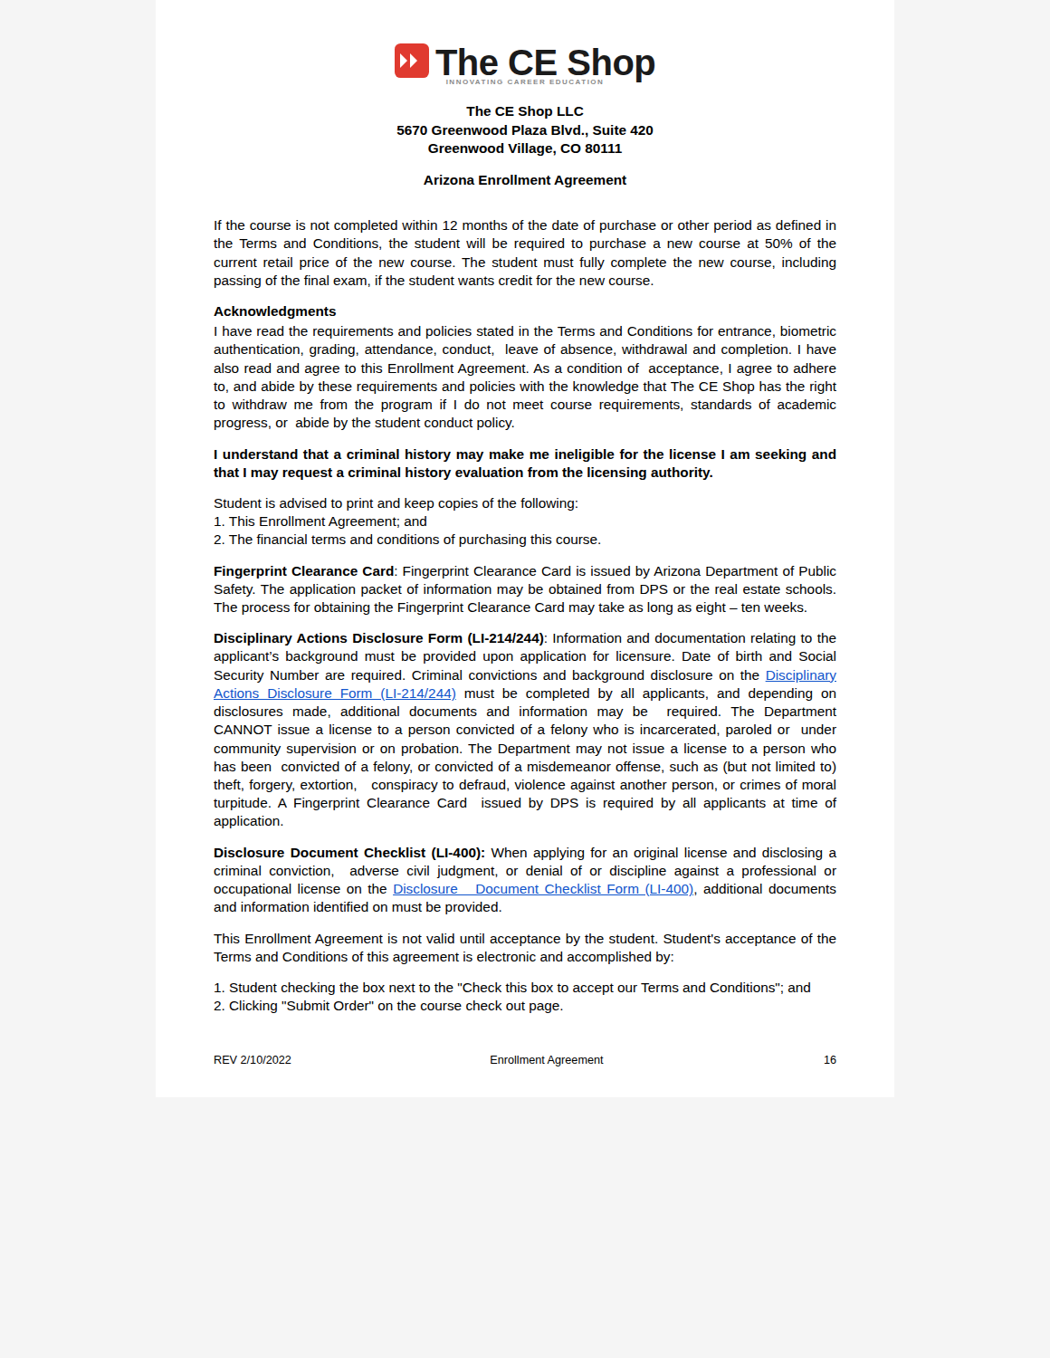The CE Shop INNOVATING CAREER EDUCATION
The CE Shop LLC
5670 Greenwood Plaza Blvd., Suite 420
Greenwood Village, CO 80111
Arizona Enrollment Agreement
If the course is not completed within 12 months of the date of purchase or other period as defined in the Terms and Conditions, the student will be required to purchase a new course at 50% of the current retail price of the new course. The student must fully complete the new course, including passing of the final exam, if the student wants credit for the new course.
Acknowledgments
I have read the requirements and policies stated in the Terms and Conditions for entrance, biometric authentication, grading, attendance, conduct, leave of absence, withdrawal and completion. I have also read and agree to this Enrollment Agreement. As a condition of acceptance, I agree to adhere to, and abide by these requirements and policies with the knowledge that The CE Shop has the right to withdraw me from the program if I do not meet course requirements, standards of academic progress, or abide by the student conduct policy.
I understand that a criminal history may make me ineligible for the license I am seeking and that I may request a criminal history evaluation from the licensing authority.
Student is advised to print and keep copies of the following:
1. This Enrollment Agreement; and
2. The financial terms and conditions of purchasing this course.
Fingerprint Clearance Card: Fingerprint Clearance Card is issued by Arizona Department of Public Safety. The application packet of information may be obtained from DPS or the real estate schools. The process for obtaining the Fingerprint Clearance Card may take as long as eight – ten weeks.
Disciplinary Actions Disclosure Form (LI-214/244): Information and documentation relating to the applicant’s background must be provided upon application for licensure. Date of birth and Social Security Number are required. Criminal convictions and background disclosure on the Disciplinary Actions Disclosure Form (LI-214/244) must be completed by all applicants, and depending on disclosures made, additional documents and information may be required. The Department CANNOT issue a license to a person convicted of a felony who is incarcerated, paroled or under community supervision or on probation. The Department may not issue a license to a person who has been convicted of a felony, or convicted of a misdemeanor offense, such as (but not limited to) theft, forgery, extortion, conspiracy to defraud, violence against another person, or crimes of moral turpitude. A Fingerprint Clearance Card issued by DPS is required by all applicants at time of application.
Disclosure Document Checklist (LI-400): When applying for an original license and disclosing a criminal conviction, adverse civil judgment, or denial of or discipline against a professional or occupational license on the Disclosure Document Checklist Form (LI-400), additional documents and information identified on must be provided.
This Enrollment Agreement is not valid until acceptance by the student. Student's acceptance of the Terms and Conditions of this agreement is electronic and accomplished by:
1. Student checking the box next to the "Check this box to accept our Terms and Conditions"; and
2. Clicking "Submit Order" on the course check out page.
REV 2/10/2022
Enrollment Agreement
16